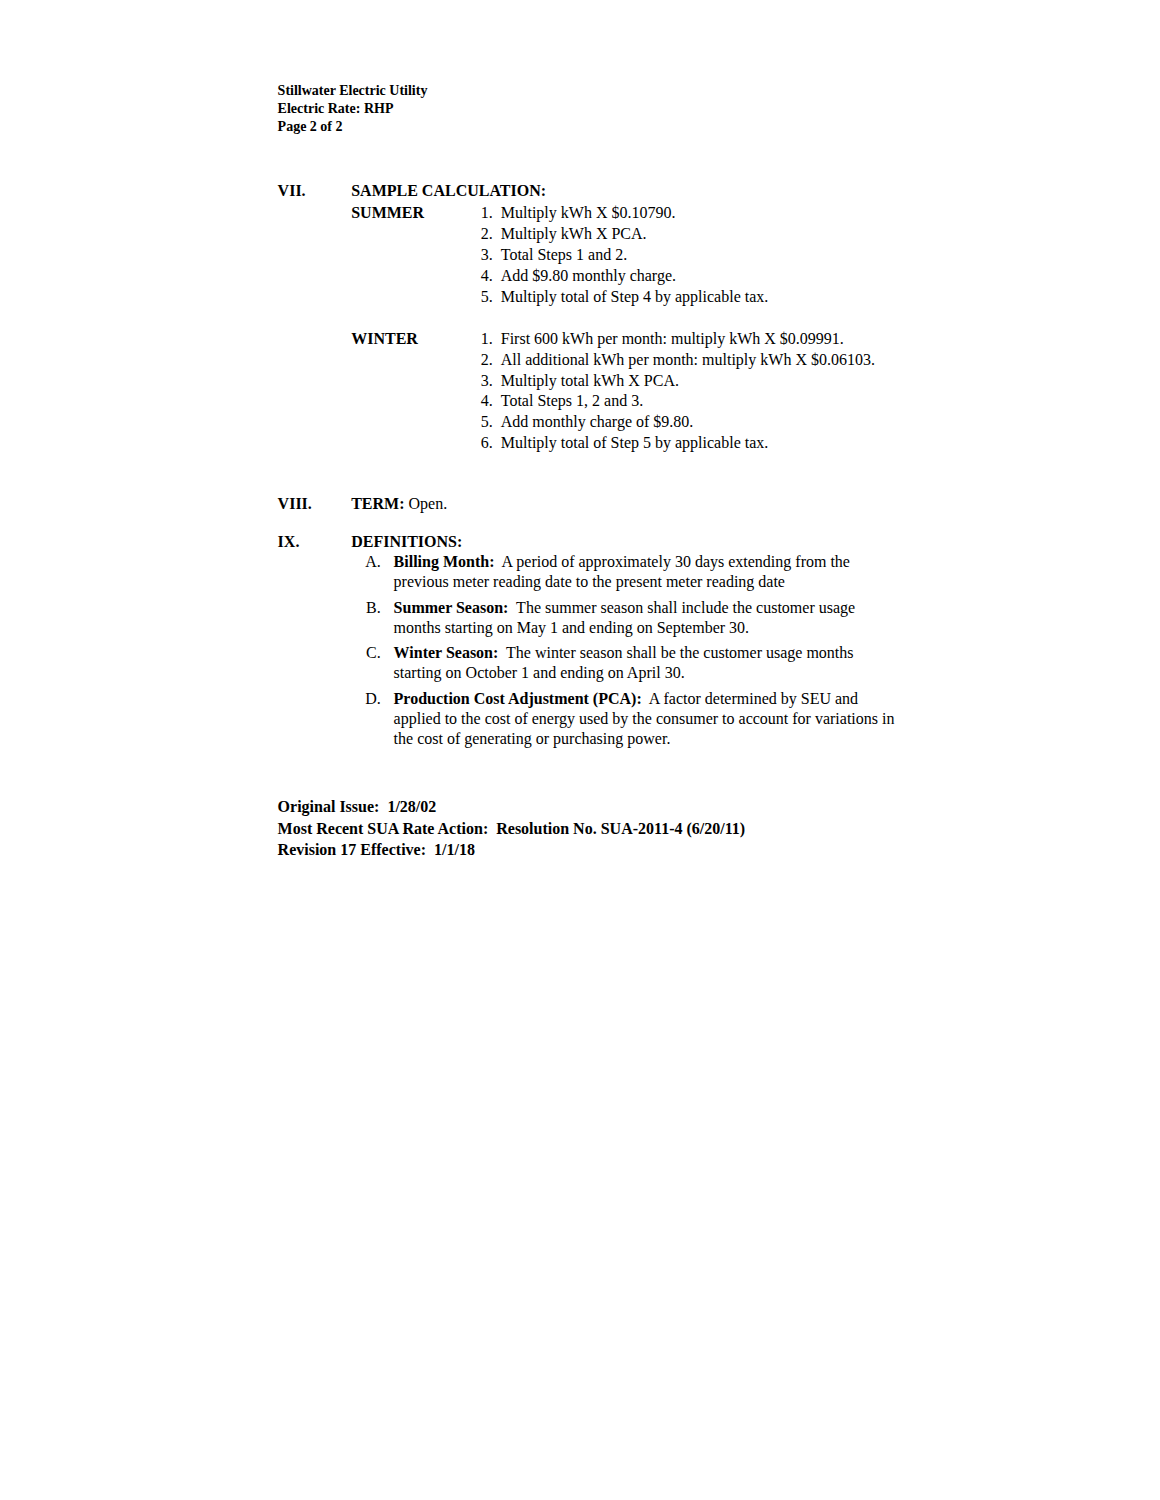Stillwater Electric Utility
Electric Rate: RHP
Page 2 of 2
VII.
SAMPLE CALCULATION:
SUMMER
Multiply kWh X $0.10790.
Multiply kWh X PCA.
Total Steps 1 and 2.
Add $9.80 monthly charge.
Multiply total of Step 4 by applicable tax.
WINTER
First 600 kWh per month: multiply kWh X $0.09991.
All additional kWh per month: multiply kWh X $0.06103.
Multiply total kWh X PCA.
Total Steps 1, 2 and 3.
Add monthly charge of $9.80.
Multiply total of Step 5 by applicable tax.
VIII.
TERM: Open.
IX.
DEFINITIONS:
Billing Month: A period of approximately 30 days extending from the previous meter reading date to the present meter reading date
Summer Season: The summer season shall include the customer usage months starting on May 1 and ending on September 30.
Winter Season: The winter season shall be the customer usage months starting on October 1 and ending on April 30.
Production Cost Adjustment (PCA): A factor determined by SEU and applied to the cost of energy used by the consumer to account for variations in the cost of generating or purchasing power.
Original Issue: 1/28/02
Most Recent SUA Rate Action: Resolution No. SUA-2011-4 (6/20/11)
Revision 17 Effective: 1/1/18